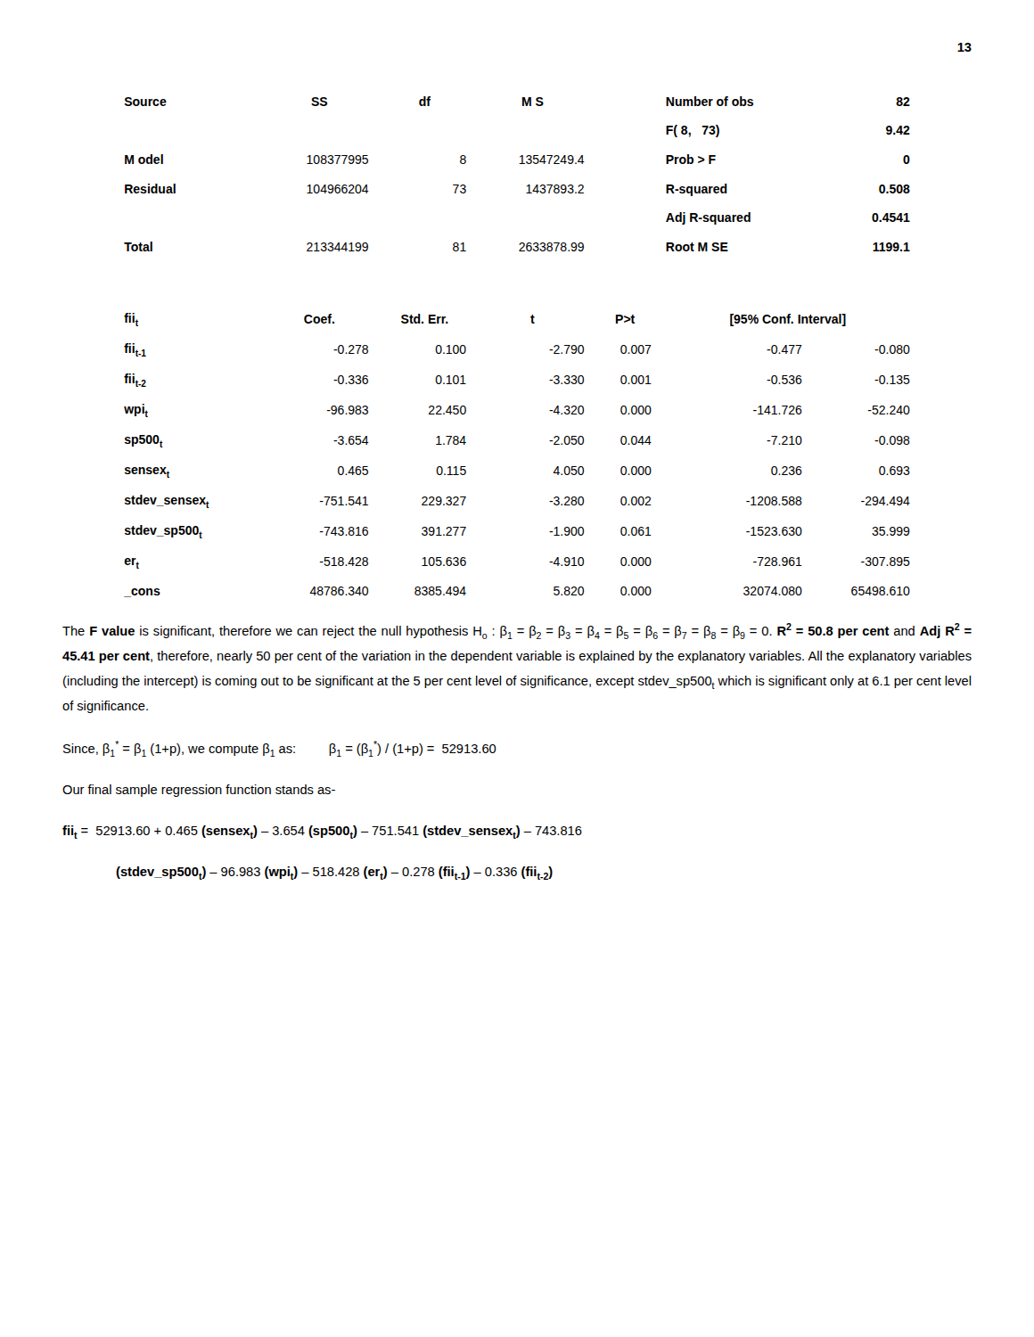13
| Source | SS | df | M S | | Number of obs | 82 |
| | | | | | F( 8, 73) | 9.42 |
| M odel | 108377995 | 8 | 13547249.4 | | Prob > F | 0 |
| Residual | 104966204 | 73 | 1437893.2 | | R-squared | 0.508 |
| | | | | | Adj R-squared | 0.4541 |
| Total | 213344199 | 81 | 2633878.99 | | Root M SE | 1199.1 |
| fii t | Coef. | Std. Err. | t | P>t | [95% Conf. Interval] |
| fii t-1 | -0.278 | 0.100 | -2.790 | 0.007 | -0.477 | -0.080 |
| fii t-2 | -0.336 | 0.101 | -3.330 | 0.001 | -0.536 | -0.135 |
| wpi t | -96.983 | 22.450 | -4.320 | 0.000 | -141.726 | -52.240 |
| sp500 t | -3.654 | 1.784 | -2.050 | 0.044 | -7.210 | -0.098 |
| sensex t | 0.465 | 0.115 | 4.050 | 0.000 | 0.236 | 0.693 |
| stdev_sensex t | -751.541 | 229.327 | -3.280 | 0.002 | -1208.588 | -294.494 |
| stdev_sp500 t | -743.816 | 391.277 | -1.900 | 0.061 | -1523.630 | 35.999 |
| er t | -518.428 | 105.636 | -4.910 | 0.000 | -728.961 | -307.895 |
| _cons | 48786.340 | 8385.494 | 5.820 | 0.000 | 32074.080 | 65498.610 |
The F value is significant, therefore we can reject the null hypothesis Ho : β1 = β2 = β3 = β4 = β5 = β6 = β7 = β8 = β9 = 0. R2 = 50.8 per cent and Adj R2 = 45.41 per cent, therefore, nearly 50 per cent of the variation in the dependent variable is explained by the explanatory variables. All the explanatory variables (including the intercept) is coming out to be significant at the 5 per cent level of significance, except stdev_sp500t which is significant only at 6.1 per cent level of significance.
Since, β1* = β1 (1+p), we compute β1 as: β1 = (β1*) / (1+p) = 52913.60
Our final sample regression function stands as-
fiit = 52913.60 + 0.465 (sensext) – 3.654 (sp500t) – 751.541 (stdev_sensext) – 743.816
(stdev_sp500t) – 96.983 (wpit) – 518.428 (ert) – 0.278 (fiit-1) – 0.336 (fiit-2)